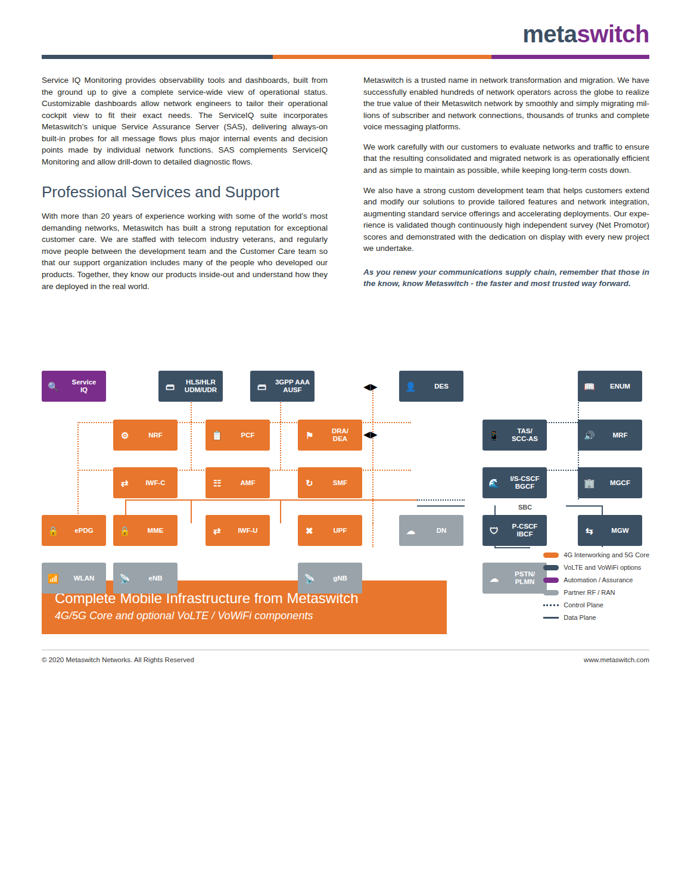metaswitch
Service IQ Monitoring provides observability tools and dashboards, built from the ground up to give a complete service-wide view of operational status. Customizable dashboards allow network engineers to tailor their operational cockpit view to fit their exact needs. The ServiceIQ suite incorporates Metaswitch’s unique Service Assurance Server (SAS), delivering always-on built-in probes for all message flows plus major internal events and decision points made by individual network functions. SAS complements ServiceIQ Monitoring and allow drill-down to detailed diagnostic flows.
Professional Services and Support
With more than 20 years of experience working with some of the world’s most demanding networks, Metaswitch has built a strong reputation for exceptional customer care. We are staffed with telecom industry veterans, and regularly move people between the development team and the Customer Care team so that our support organization includes many of the people who developed our products. Together, they know our products inside-out and understand how they are deployed in the real world.
Metaswitch is a trusted name in network transformation and migration. We have successfully enabled hundreds of network operators across the globe to realize the true value of their Metaswitch network by smoothly and simply migrating millions of subscriber and network connections, thousands of trunks and complete voice messaging platforms.
We work carefully with our customers to evaluate networks and traffic to ensure that the resulting consolidated and migrated network is as operationally efficient and as simple to maintain as possible, while keeping long-term costs down.
We also have a strong custom development team that helps customers extend and modify our solutions to provide tailored features and network integration, augmenting standard service offerings and accelerating deployments. Our experience is validated though continuously high independent survey (Net Promotor) scores and demonstrated with the dedication on display with every new project we undertake.
As you renew your communications supply chain, remember that those in the know, know Metaswitch - the faster and most trusted way forward.
◀ ▶
◀ ▶
🔍Service
IQ
🗃HLS/HLR
UDM/UDR
🗃3GPP AAA
AUSF
👤DES
📖ENUM
⚙NRF
📋PCF
⚑DRA/
DEA
📱TAS/
SCC-AS
🔊MRF
⇄IWF-C
☷AMF
↻SMF
🌊I/S-CSCF
BGCF
🏢MGCF
SBC
🔒ePDG
🔒MME
⇄IWF-U
✖UPF
☁DN
🛡P-CSCF
IBCF
⇆MGW
📶WLAN
📡eNB
📡gNB
☁PSTN/
PLMN
Complete Mobile Infrastructure from Metaswitch
4G/5G Core and optional VoLTE / VoWiFi components
4G Interworking and 5G Core
VoLTE and VoWiFi options
Automation / Assurance
Partner RF / RAN
Control Plane
Data Plane
© 2020 Metaswitch Networks. All Rights Reserved
www.metaswitch.com